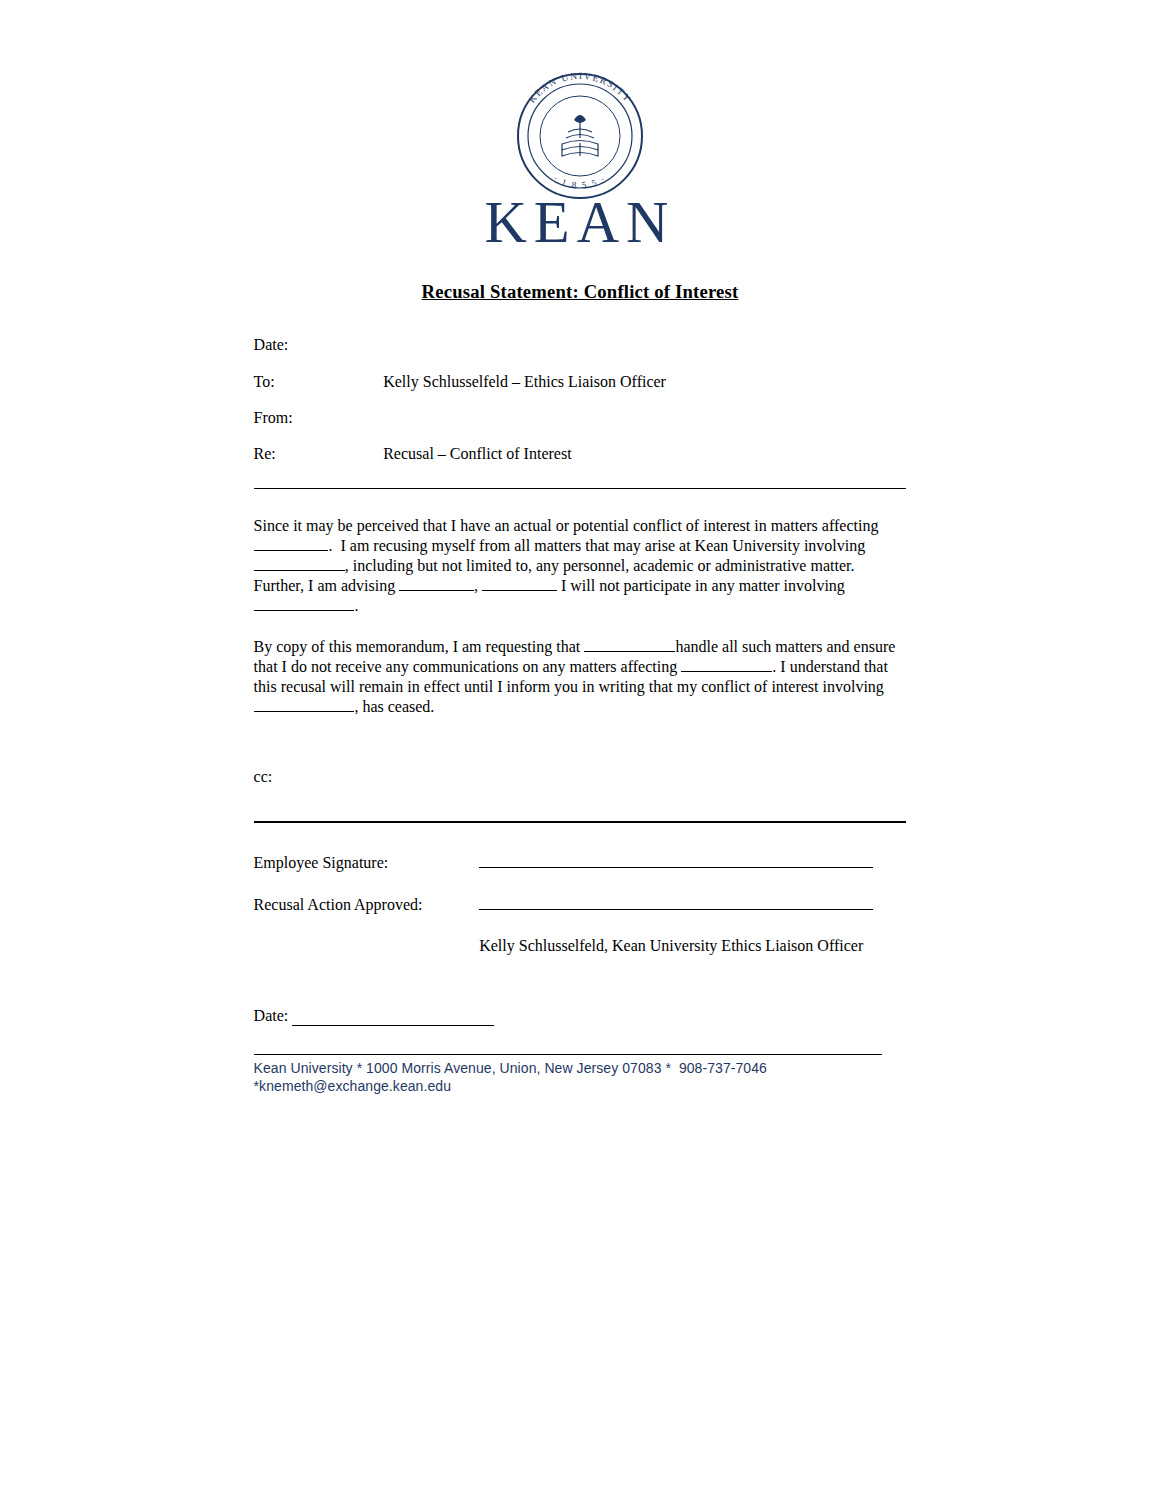KEAN UNIVERSITY · 1 8 5 5 ·
KEAN
Recusal Statement: Conflict of Interest
| Date: | |
| To: | Kelly Schlusselfeld – Ethics Liaison Officer |
| From: | |
| Re: | Recusal – Conflict of Interest |
Since it may be perceived that I have an actual or potential conflict of interest in matters affecting . I am recusing myself from all matters that may arise at Kean University involving , including but not limited to, any personnel, academic or administrative matter. Further, I am advising , I will not participate in any matter involving .
By copy of this memorandum, I am requesting that handle all such matters and ensure that I do not receive any communications on any matters affecting . I understand that this recusal will remain in effect until I inform you in writing that my conflict of interest involving , has ceased.
cc:
| Employee Signature: | |
| Recusal Action Approved: | |
| | Kelly Schlusselfeld, Kean University Ethics Liaison Officer |
Date:
Kean University * 1000 Morris Avenue, Union, New Jersey 07083 * 908-737-7046 *knemeth@exchange.kean.edu